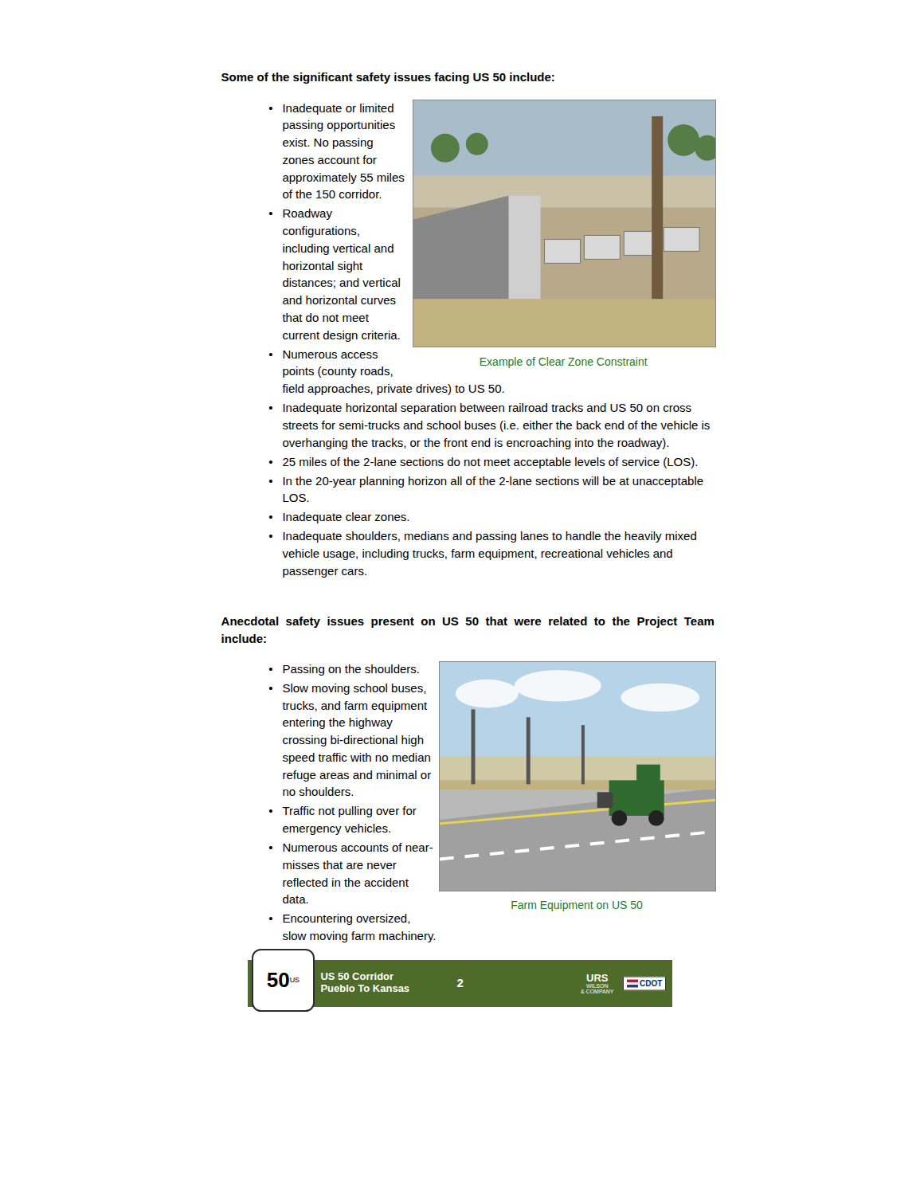Some of the significant safety issues facing US 50 include:
Example of Clear Zone Constraint
Inadequate or limited passing opportunities exist. No passing zones account for approximately 55 miles of the 150 corridor.
Roadway configurations, including vertical and horizontal sight distances; and vertical and horizontal curves that do not meet current design criteria.
Numerous access points (county roads, field approaches, private drives) to US 50.
Inadequate horizontal separation between railroad tracks and US 50 on cross streets for semi-trucks and school buses (i.e. either the back end of the vehicle is overhanging the tracks, or the front end is encroaching into the roadway).
25 miles of the 2-lane sections do not meet acceptable levels of service (LOS).
In the 20-year planning horizon all of the 2-lane sections will be at unacceptable LOS.
Inadequate clear zones.
Inadequate shoulders, medians and passing lanes to handle the heavily mixed vehicle usage, including trucks, farm equipment, recreational vehicles and passenger cars.
Anecdotal safety issues present on US 50 that were related to the Project Team include:
Farm Equipment on US 50
Passing on the shoulders.
Slow moving school buses, trucks, and farm equipment entering the highway crossing bi-directional high speed traffic with no median refuge areas and minimal or no shoulders.
Traffic not pulling over for emergency vehicles.
Numerous accounts of near-misses that are never reflected in the accident data.
Encountering oversized, slow moving farm machinery.
50US
US 50 Corridor
Pueblo To Kansas
2
URSWILSON
& COMPANY
CDOT